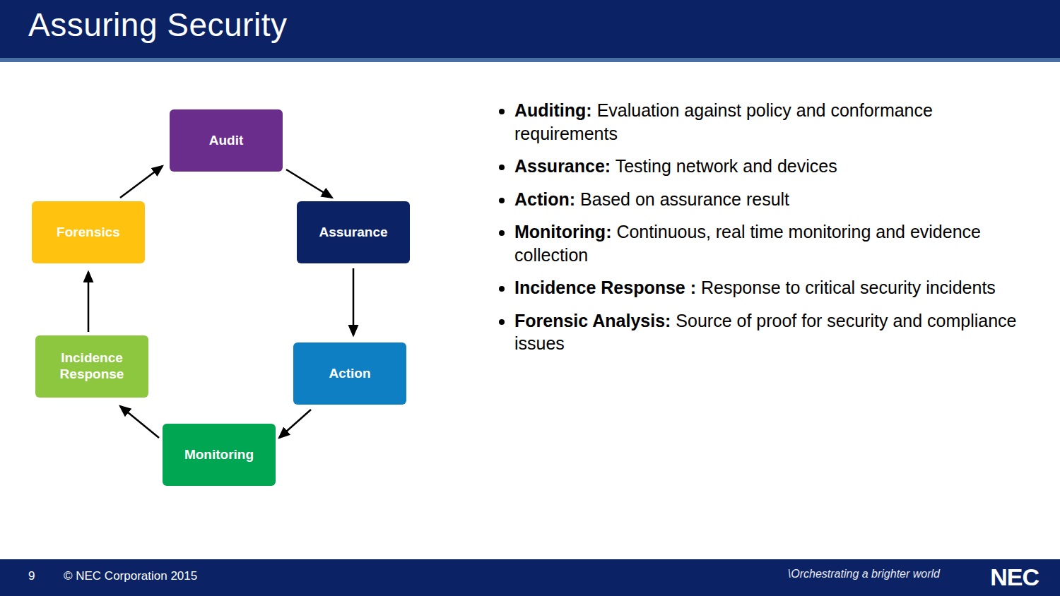Assuring Security
Audit
Assurance
Action
Monitoring
Incidence
Response
Forensics
Auditing: Evaluation against policy and conformance requirements
Assurance: Testing network and devices
Action: Based on assurance result
Monitoring: Continuous, real time monitoring and evidence collection
Incidence Response : Response to critical security incidents
Forensic Analysis: Source of proof for security and compliance issues
9 © NEC Corporation 2015 \Orchestrating a brighter world NEC